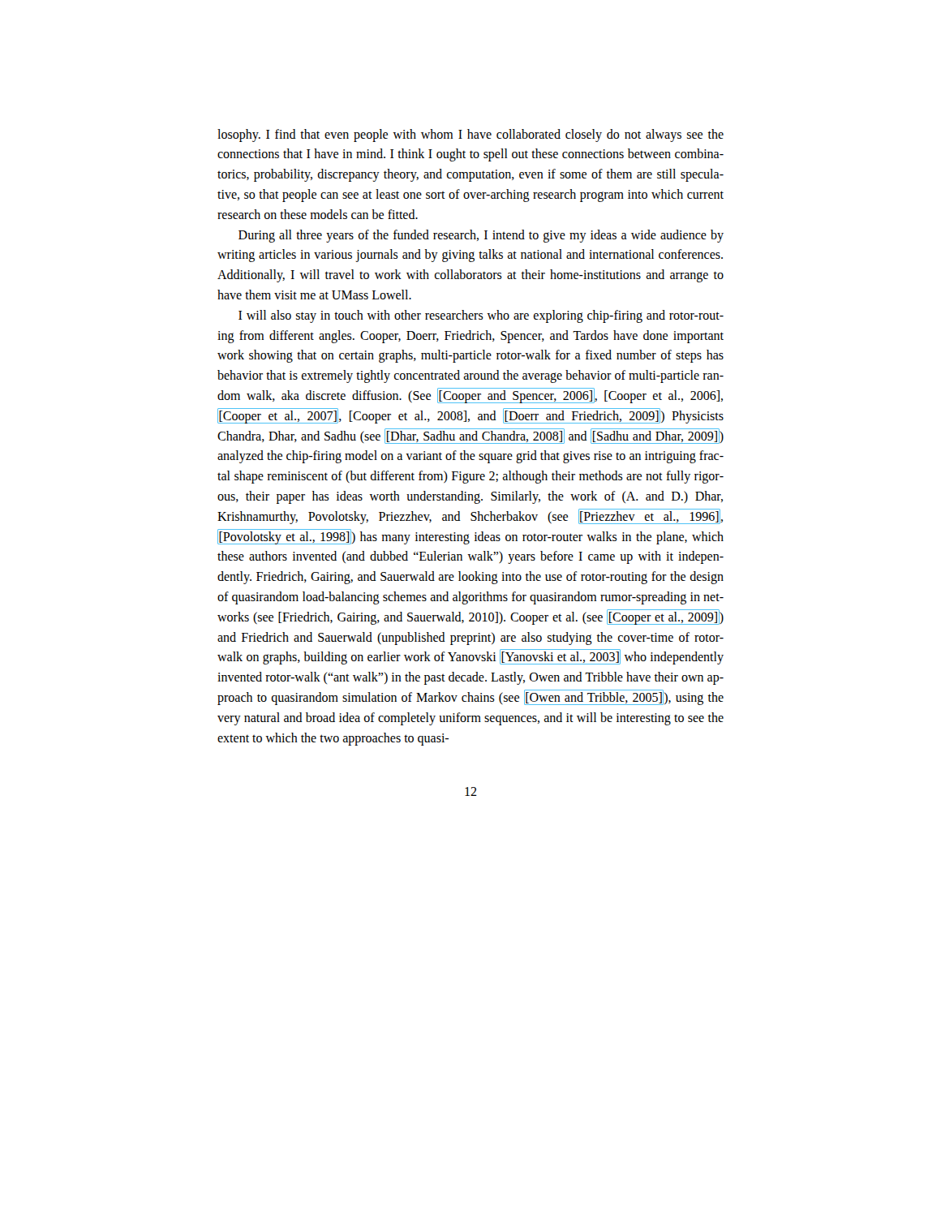losophy. I find that even people with whom I have collaborated closely do not always see the connections that I have in mind. I think I ought to spell out these connections between combinatorics, probability, discrepancy theory, and computation, even if some of them are still speculative, so that people can see at least one sort of over-arching research program into which current research on these models can be fitted.
During all three years of the funded research, I intend to give my ideas a wide audience by writing articles in various journals and by giving talks at national and international conferences. Additionally, I will travel to work with collaborators at their home-institutions and arrange to have them visit me at UMass Lowell.
I will also stay in touch with other researchers who are exploring chip-firing and rotor-routing from different angles. Cooper, Doerr, Friedrich, Spencer, and Tardos have done important work showing that on certain graphs, multi-particle rotor-walk for a fixed number of steps has behavior that is extremely tightly concentrated around the average behavior of multi-particle random walk, aka discrete diffusion. (See [Cooper and Spencer, 2006], [Cooper et al., 2006], [Cooper et al., 2007], [Cooper et al., 2008], and [Doerr and Friedrich, 2009]) Physicists Chandra, Dhar, and Sadhu (see [Dhar, Sadhu and Chandra, 2008] and [Sadhu and Dhar, 2009]) analyzed the chip-firing model on a variant of the square grid that gives rise to an intriguing fractal shape reminiscent of (but different from) Figure 2; although their methods are not fully rigorous, their paper has ideas worth understanding. Similarly, the work of (A. and D.) Dhar, Krishnamurthy, Povolotsky, Priezzhev, and Shcherbakov (see [Priezzhev et al., 1996], [Povolotsky et al., 1998]) has many interesting ideas on rotor-router walks in the plane, which these authors invented (and dubbed “Eulerian walk”) years before I came up with it independently. Friedrich, Gairing, and Sauerwald are looking into the use of rotor-routing for the design of quasirandom load-balancing schemes and algorithms for quasirandom rumor-spreading in networks (see [Friedrich, Gairing, and Sauerwald, 2010]). Cooper et al. (see [Cooper et al., 2009]) and Friedrich and Sauerwald (unpublished preprint) are also studying the cover-time of rotor-walk on graphs, building on earlier work of Yanovski [Yanovski et al., 2003] who independently invented rotor-walk (“ant walk”) in the past decade. Lastly, Owen and Tribble have their own approach to quasirandom simulation of Markov chains (see [Owen and Tribble, 2005]), using the very natural and broad idea of completely uniform sequences, and it will be interesting to see the extent to which the two approaches to quasi-
12